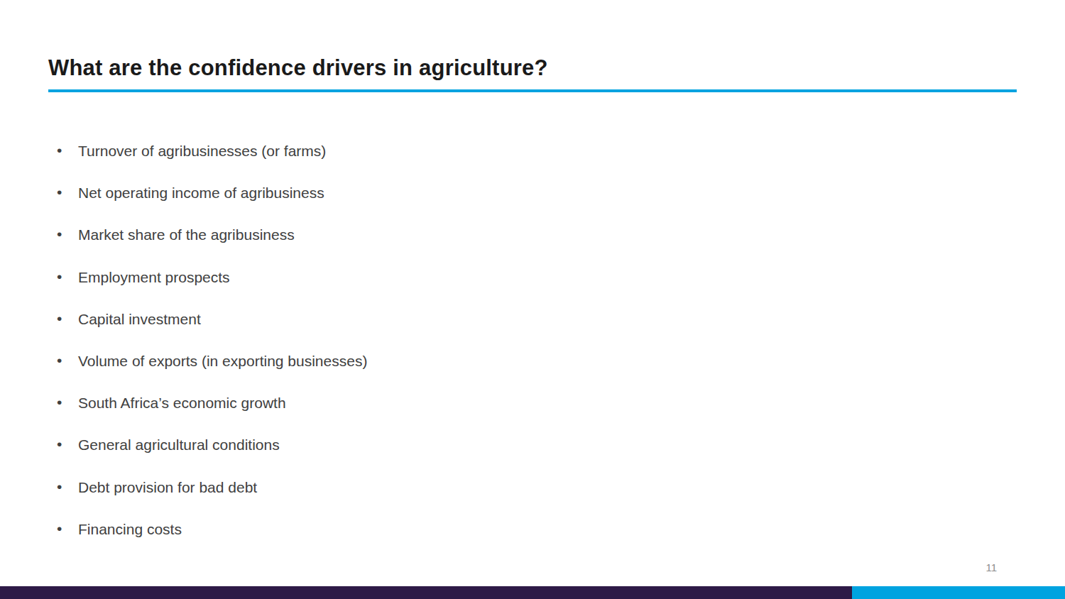What are the confidence drivers in agriculture?
Turnover of agribusinesses (or farms)
Net operating income of agribusiness
Market share of the agribusiness
Employment prospects
Capital investment
Volume of exports (in exporting businesses)
South Africa’s economic growth
General agricultural conditions
Debt provision for bad debt
Financing costs
11